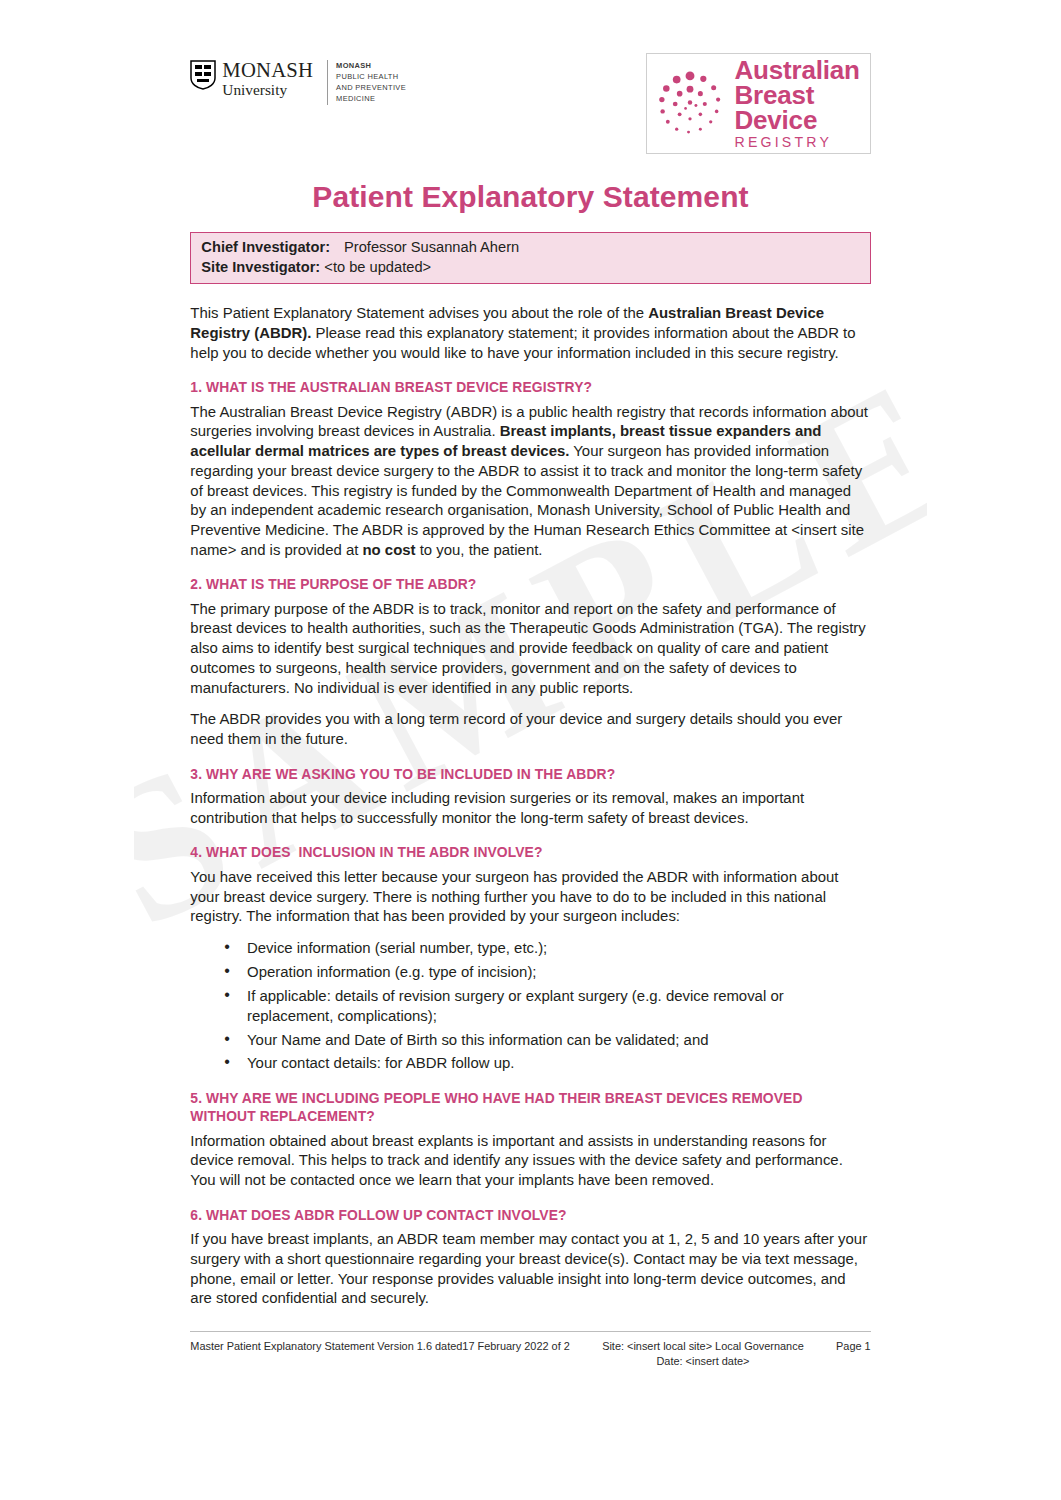SAMPLE
MONASH University
MONASH
PUBLIC HEALTH
AND PREVENTIVE
MEDICINE
Australian Breast Device REGISTRY
Patient Explanatory Statement
Chief Investigator: Professor Susannah Ahern
Site Investigator: <to be updated>
This Patient Explanatory Statement advises you about the role of the Australian Breast Device Registry (ABDR). Please read this explanatory statement; it provides information about the ABDR to help you to decide whether you would like to have your information included in this secure registry.
1. What is the Australian Breast Device Registry?
The Australian Breast Device Registry (ABDR) is a public health registry that records information about surgeries involving breast devices in Australia. Breast implants, breast tissue expanders and acellular dermal matrices are types of breast devices. Your surgeon has provided information regarding your breast device surgery to the ABDR to assist it to track and monitor the long-term safety of breast devices. This registry is funded by the Commonwealth Department of Health and managed by an independent academic research organisation, Monash University, School of Public Health and Preventive Medicine. The ABDR is approved by the Human Research Ethics Committee at <insert site name> and is provided at no cost to you, the patient.
2. What is the purpose of the ABDR?
The primary purpose of the ABDR is to track, monitor and report on the safety and performance of breast devices to health authorities, such as the Therapeutic Goods Administration (TGA). The registry also aims to identify best surgical techniques and provide feedback on quality of care and patient outcomes to surgeons, health service providers, government and on the safety of devices to manufacturers. No individual is ever identified in any public reports.
The ABDR provides you with a long term record of your device and surgery details should you ever need them in the future.
3. Why are we asking you to be included in the ABDR?
Information about your device including revision surgeries or its removal, makes an important contribution that helps to successfully monitor the long-term safety of breast devices.
4. What does inclusion in the ABDR involve?
You have received this letter because your surgeon has provided the ABDR with information about your breast device surgery. There is nothing further you have to do to be included in this national registry. The information that has been provided by your surgeon includes:
Device information (serial number, type, etc.);
Operation information (e.g. type of incision);
If applicable: details of revision surgery or explant surgery (e.g. device removal or replacement, complications);
Your Name and Date of Birth so this information can be validated; and
Your contact details: for ABDR follow up.
5. Why are we including people who have had their breast devices removed without replacement?
Information obtained about breast explants is important and assists in understanding reasons for device removal. This helps to track and identify any issues with the device safety and performance. You will not be contacted once we learn that your implants have been removed.
6. What does ABDR follow up contact involve?
If you have breast implants, an ABDR team member may contact you at 1, 2, 5 and 10 years after your surgery with a short questionnaire regarding your breast device(s). Contact may be via text message, phone, email or letter. Your response provides valuable insight into long-term device outcomes, and are stored confidential and securely.
Master Patient Explanatory Statement Version 1.6 dated17 February 2022 of 2
Site: <insert local site> Local Governance Date: <insert date>
Page 1